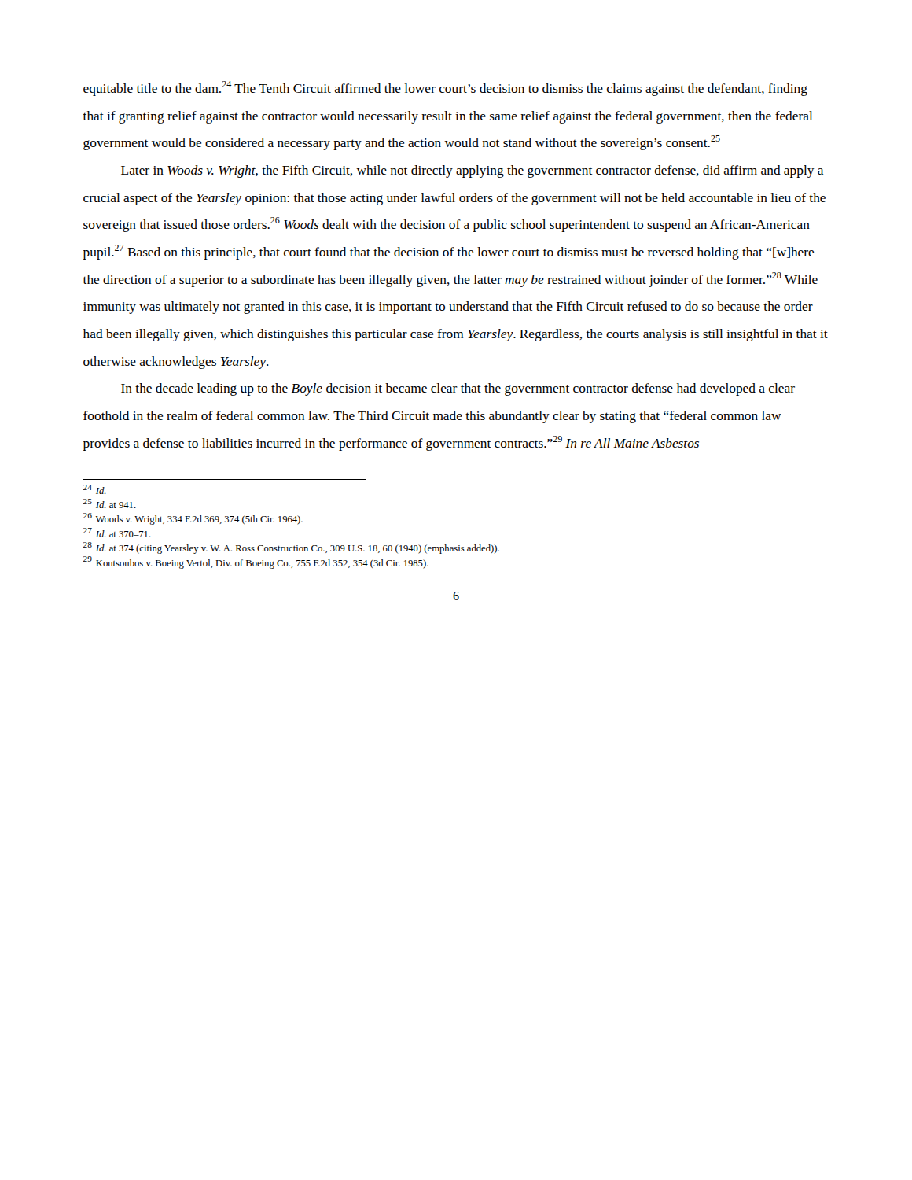equitable title to the dam.24 The Tenth Circuit affirmed the lower court’s decision to dismiss the claims against the defendant, finding that if granting relief against the contractor would necessarily result in the same relief against the federal government, then the federal government would be considered a necessary party and the action would not stand without the sovereign’s consent.25
Later in Woods v. Wright, the Fifth Circuit, while not directly applying the government contractor defense, did affirm and apply a crucial aspect of the Yearsley opinion: that those acting under lawful orders of the government will not be held accountable in lieu of the sovereign that issued those orders.26 Woods dealt with the decision of a public school superintendent to suspend an African-American pupil.27 Based on this principle, that court found that the decision of the lower court to dismiss must be reversed holding that “[w]here the direction of a superior to a subordinate has been illegally given, the latter may be restrained without joinder of the former.”28 While immunity was ultimately not granted in this case, it is important to understand that the Fifth Circuit refused to do so because the order had been illegally given, which distinguishes this particular case from Yearsley. Regardless, the courts analysis is still insightful in that it otherwise acknowledges Yearsley.
In the decade leading up to the Boyle decision it became clear that the government contractor defense had developed a clear foothold in the realm of federal common law. The Third Circuit made this abundantly clear by stating that “federal common law provides a defense to liabilities incurred in the performance of government contracts.”29 In re All Maine Asbestos
24 Id.
25 Id. at 941.
26 Woods v. Wright, 334 F.2d 369, 374 (5th Cir. 1964).
27 Id. at 370–71.
28 Id. at 374 (citing Yearsley v. W. A. Ross Construction Co., 309 U.S. 18, 60 (1940) (emphasis added)).
29 Koutsoubos v. Boeing Vertol, Div. of Boeing Co., 755 F.2d 352, 354 (3d Cir. 1985).
6